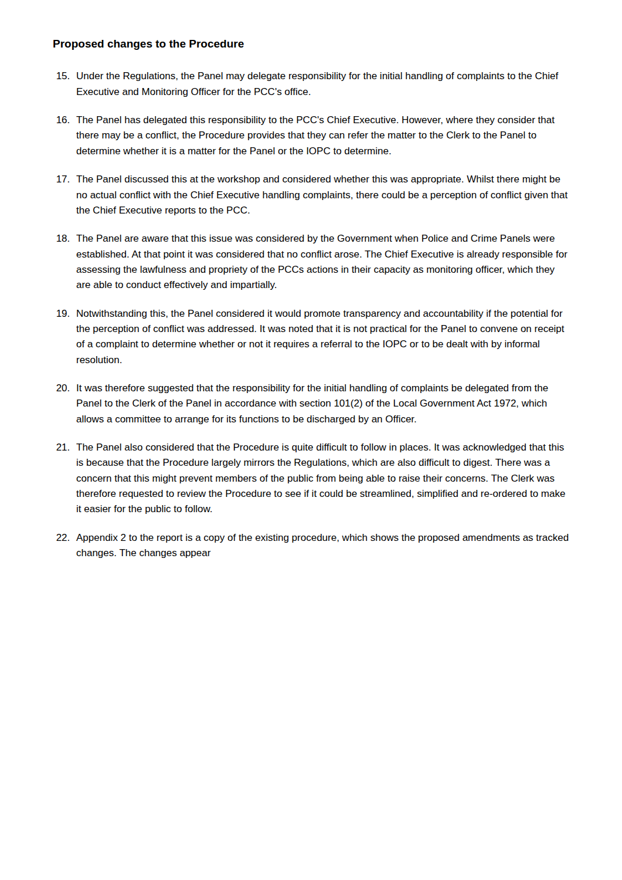Proposed changes to the Procedure
Under the Regulations, the Panel may delegate responsibility for the initial handling of complaints to the Chief Executive and Monitoring Officer for the PCC's office.
The Panel has delegated this responsibility to the PCC's Chief Executive. However, where they consider that there may be a conflict, the Procedure provides that they can refer the matter to the Clerk to the Panel to determine whether it is a matter for the Panel or the IOPC to determine.
The Panel discussed this at the workshop and considered whether this was appropriate. Whilst there might be no actual conflict with the Chief Executive handling complaints, there could be a perception of conflict given that the Chief Executive reports to the PCC.
The Panel are aware that this issue was considered by the Government when Police and Crime Panels were established. At that point it was considered that no conflict arose. The Chief Executive is already responsible for assessing the lawfulness and propriety of the PCCs actions in their capacity as monitoring officer, which they are able to conduct effectively and impartially.
Notwithstanding this, the Panel considered it would promote transparency and accountability if the potential for the perception of conflict was addressed. It was noted that it is not practical for the Panel to convene on receipt of a complaint to determine whether or not it requires a referral to the IOPC or to be dealt with by informal resolution.
It was therefore suggested that the responsibility for the initial handling of complaints be delegated from the Panel to the Clerk of the Panel in accordance with section 101(2) of the Local Government Act 1972, which allows a committee to arrange for its functions to be discharged by an Officer.
The Panel also considered that the Procedure is quite difficult to follow in places. It was acknowledged that this is because that the Procedure largely mirrors the Regulations, which are also difficult to digest. There was a concern that this might prevent members of the public from being able to raise their concerns. The Clerk was therefore requested to review the Procedure to see if it could be streamlined, simplified and re-ordered to make it easier for the public to follow.
Appendix 2 to the report is a copy of the existing procedure, which shows the proposed amendments as tracked changes. The changes appear